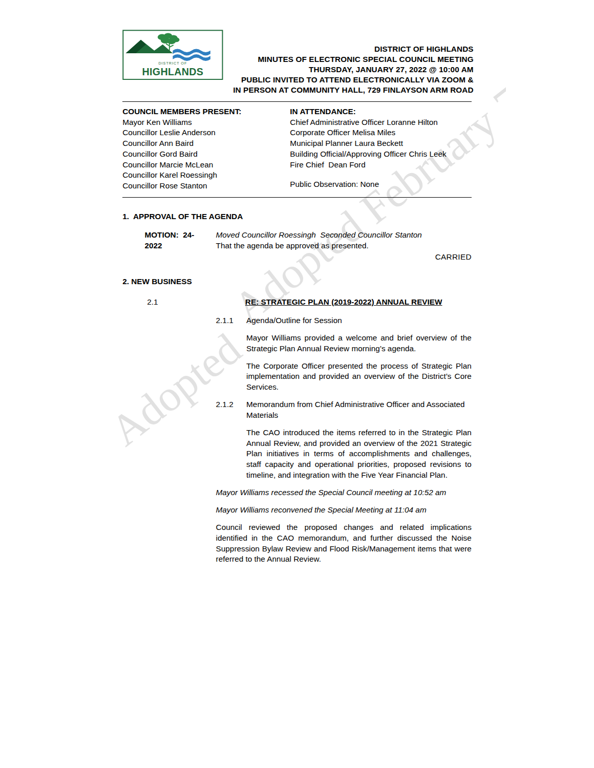Adopted February 7, 2022 Adopted
DISTRICT OF HIGHLANDS
DISTRICT OF HIGHLANDS
MINUTES OF ELECTRONIC SPECIAL COUNCIL MEETING
THURSDAY, JANUARY 27, 2022 @ 10:00 AM
PUBLIC INVITED TO ATTEND ELECTRONICALLY VIA ZOOM &
IN PERSON AT COMMUNITY HALL, 729 FINLAYSON ARM ROAD
| COUNCIL MEMBERS PRESENT: Mayor Ken Williams Councillor Leslie Anderson Councillor Ann Baird Councillor Gord Baird Councillor Marcie McLean Councillor Karel Roessingh Councillor Rose Stanton | IN ATTENDANCE: Chief Administrative Officer Loranne Hilton Corporate Officer Melisa Miles Municipal Planner Laura Beckett Building Official/Approving Officer Chris Leek Fire Chief Dean Ford Public Observation: None |
1. APPROVAL OF THE AGENDA
MOTION: 24-2022
Moved Councillor Roessingh Seconded Councillor Stanton
That the agenda be approved as presented.
CARRIED
2. NEW BUSINESS
2.1
RE: STRATEGIC PLAN (2019-2022) ANNUAL REVIEW
2.1.1
Agenda/Outline for Session
Mayor Williams provided a welcome and brief overview of the Strategic Plan Annual Review morning’s agenda.
The Corporate Officer presented the process of Strategic Plan implementation and provided an overview of the District’s Core Services.
2.1.2
Memorandum from Chief Administrative Officer and Associated Materials
The CAO introduced the items referred to in the Strategic Plan Annual Review, and provided an overview of the 2021 Strategic Plan initiatives in terms of accomplishments and challenges, staff capacity and operational priorities, proposed revisions to timeline, and integration with the Five Year Financial Plan.
Mayor Williams recessed the Special Council meeting at 10:52 am
Mayor Williams reconvened the Special Meeting at 11:04 am
Council reviewed the proposed changes and related implications identified in the CAO memorandum, and further discussed the Noise Suppression Bylaw Review and Flood Risk/Management items that were referred to the Annual Review.